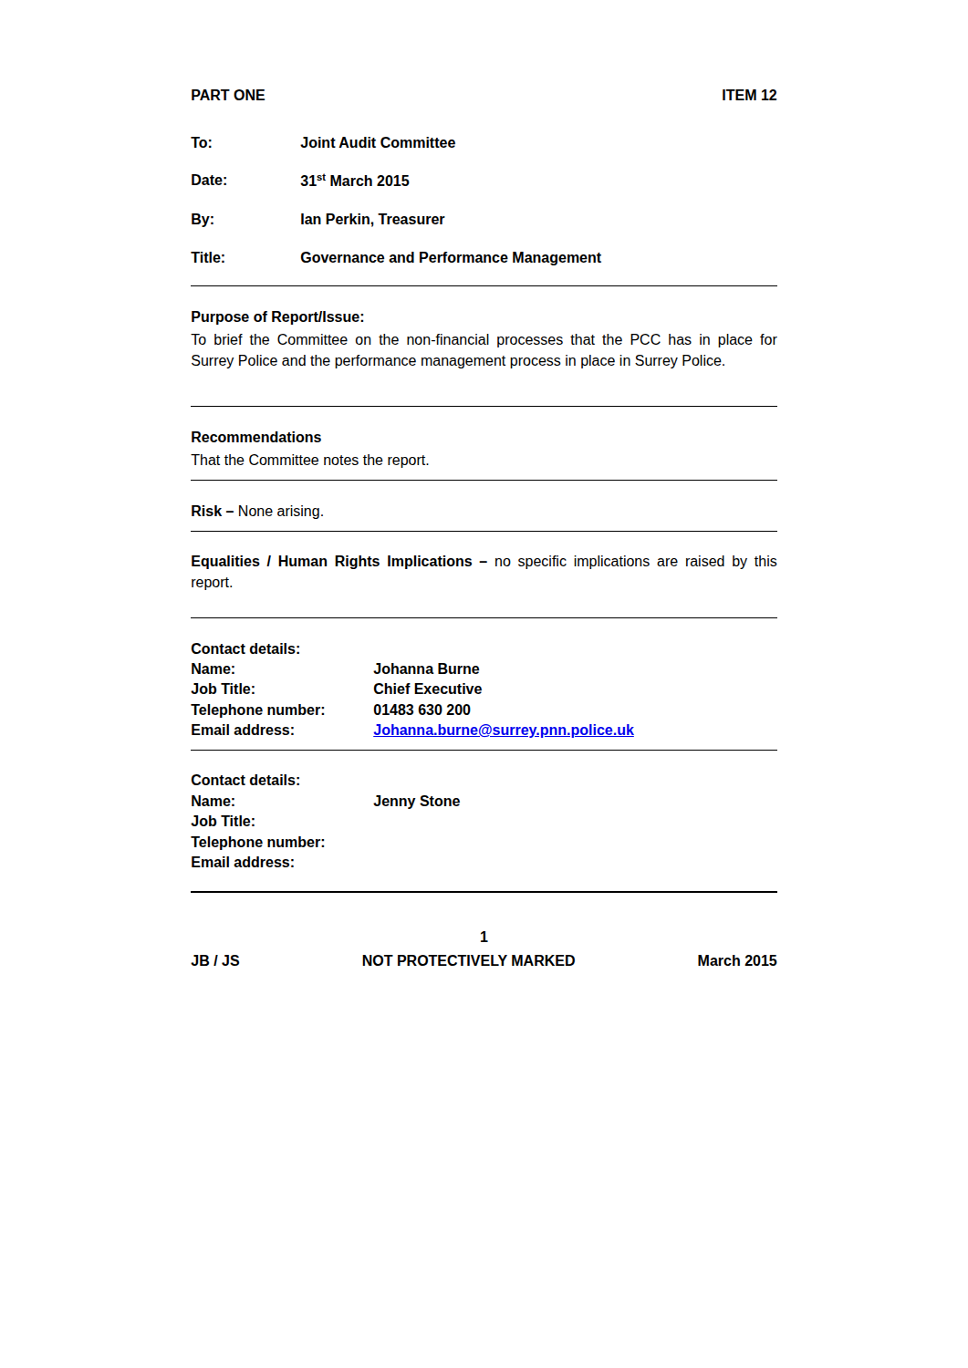PART ONE ITEM 12
To: Joint Audit Committee
Date: 31st March 2015
By: Ian Perkin, Treasurer
Title: Governance and Performance Management
Purpose of Report/Issue:
To brief the Committee on the non-financial processes that the PCC has in place for Surrey Police and the performance management process in place in Surrey Police.
Recommendations
That the Committee notes the report.
Risk – None arising.
Equalities / Human Rights Implications – no specific implications are raised by this report.
Contact details:
Name: Johanna Burne
Job Title: Chief Executive
Telephone number: 01483 630 200
Email address: Johanna.burne@surrey.pnn.police.uk
Contact details:
Name: Jenny Stone
Job Title:
Telephone number:
Email address:
1
JB / JS NOT PROTECTIVELY MARKED March 2015